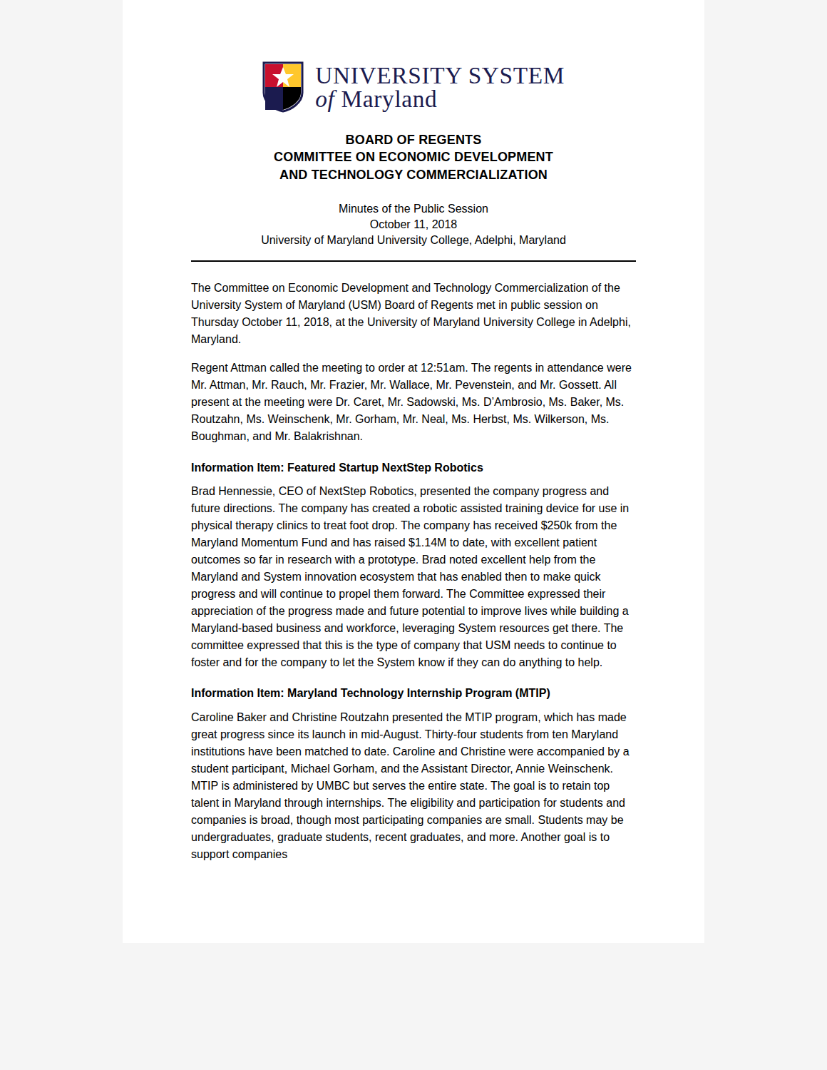University System
of Maryland
BOARD OF REGENTS
COMMITTEE ON ECONOMIC DEVELOPMENT
AND TECHNOLOGY COMMERCIALIZATION
Minutes of the Public Session
October 11, 2018
University of Maryland University College, Adelphi, Maryland
The Committee on Economic Development and Technology Commercialization of the University System of Maryland (USM) Board of Regents met in public session on Thursday October 11, 2018, at the University of Maryland University College in Adelphi, Maryland.
Regent Attman called the meeting to order at 12:51am. The regents in attendance were Mr. Attman, Mr. Rauch, Mr. Frazier, Mr. Wallace, Mr. Pevenstein, and Mr. Gossett. All present at the meeting were Dr. Caret, Mr. Sadowski, Ms. D’Ambrosio, Ms. Baker, Ms. Routzahn, Ms. Weinschenk, Mr. Gorham, Mr. Neal, Ms. Herbst, Ms. Wilkerson, Ms. Boughman, and Mr. Balakrishnan.
Information Item: Featured Startup NextStep Robotics
Brad Hennessie, CEO of NextStep Robotics, presented the company progress and future directions. The company has created a robotic assisted training device for use in physical therapy clinics to treat foot drop. The company has received $250k from the Maryland Momentum Fund and has raised $1.14M to date, with excellent patient outcomes so far in research with a prototype. Brad noted excellent help from the Maryland and System innovation ecosystem that has enabled then to make quick progress and will continue to propel them forward. The Committee expressed their appreciation of the progress made and future potential to improve lives while building a Maryland-based business and workforce, leveraging System resources get there. The committee expressed that this is the type of company that USM needs to continue to foster and for the company to let the System know if they can do anything to help.
Information Item: Maryland Technology Internship Program (MTIP)
Caroline Baker and Christine Routzahn presented the MTIP program, which has made great progress since its launch in mid-August. Thirty-four students from ten Maryland institutions have been matched to date. Caroline and Christine were accompanied by a student participant, Michael Gorham, and the Assistant Director, Annie Weinschenk. MTIP is administered by UMBC but serves the entire state. The goal is to retain top talent in Maryland through internships. The eligibility and participation for students and companies is broad, though most participating companies are small. Students may be undergraduates, graduate students, recent graduates, and more. Another goal is to support companies